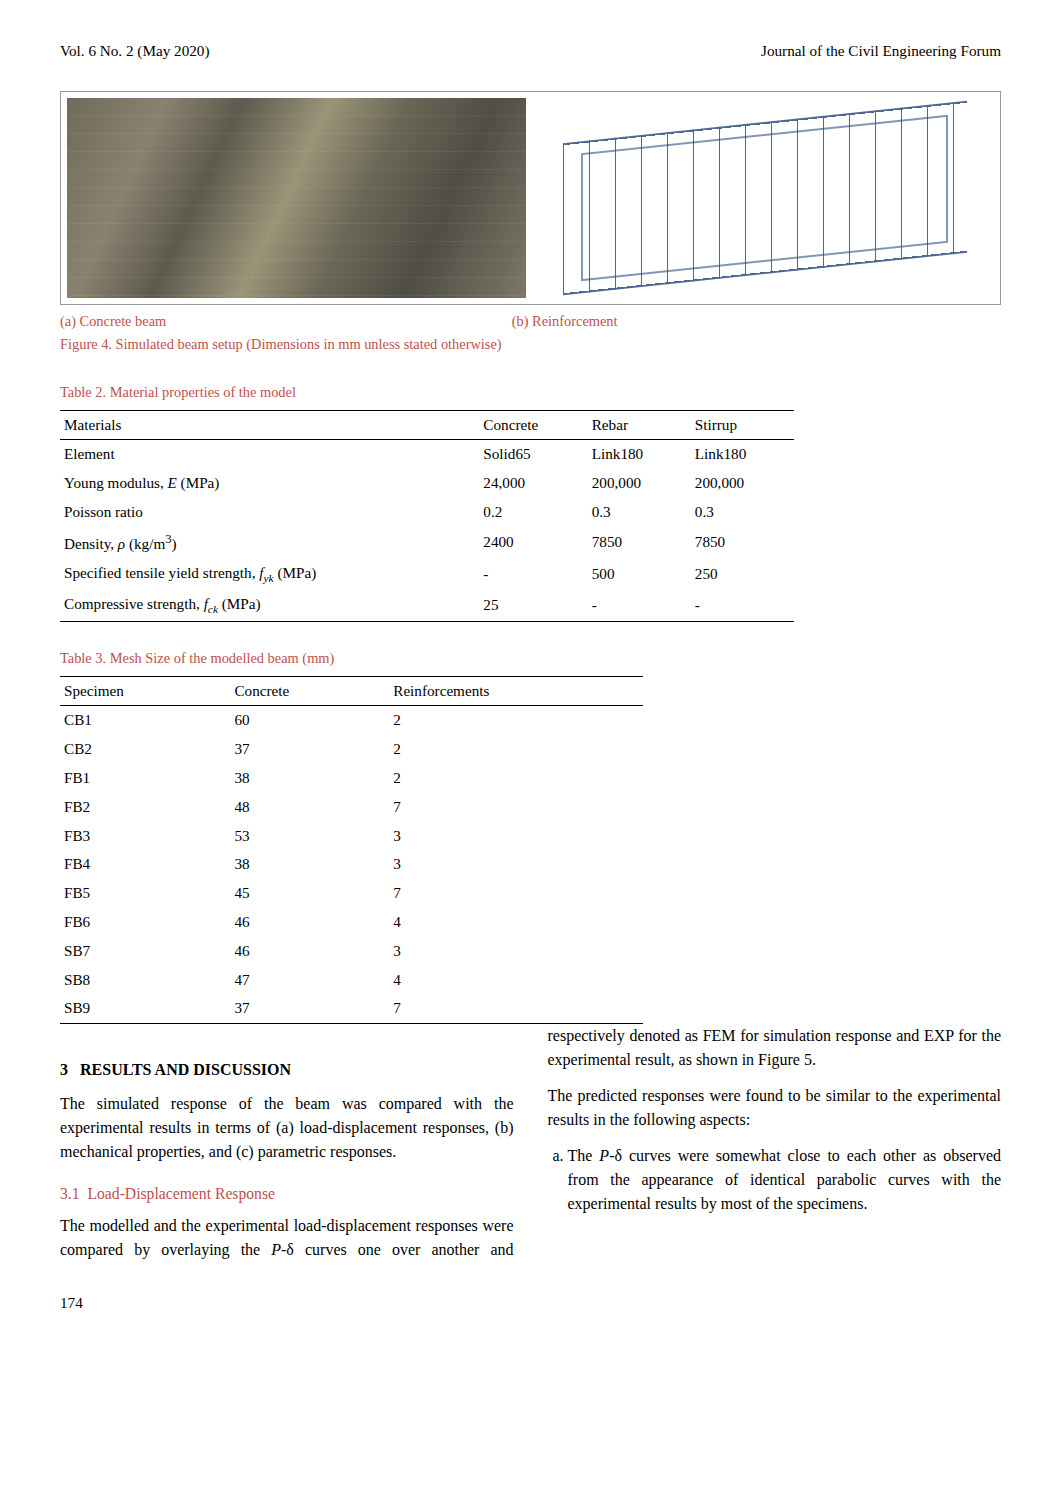Vol. 6 No. 2 (May 2020)
Journal of the Civil Engineering Forum
(a) Concrete beam (b) Reinforcement
Figure 4. Simulated beam setup (Dimensions in mm unless stated otherwise)
Table 2. Material properties of the model
| Materials | Concrete | Rebar | Stirrup |
| --- | --- | --- | --- |
| Element | Solid65 | Link180 | Link180 |
| Young modulus, E (MPa) | 24,000 | 200,000 | 200,000 |
| Poisson ratio | 0.2 | 0.3 | 0.3 |
| Density, ρ (kg/m 3 ) | 2400 | 7850 | 7850 |
| Specified tensile yield strength, f yk (MPa) | - | 500 | 250 |
| Compressive strength, f ck (MPa) | 25 | - | - |
Table 3. Mesh Size of the modelled beam (mm)
| Specimen | Concrete | Reinforcements |
| --- | --- | --- |
| CB1 | 60 | 2 |
| CB2 | 37 | 2 |
| FB1 | 38 | 2 |
| FB2 | 48 | 7 |
| FB3 | 53 | 3 |
| FB4 | 38 | 3 |
| FB5 | 45 | 7 |
| FB6 | 46 | 4 |
| SB7 | 46 | 3 |
| SB8 | 47 | 4 |
| SB9 | 37 | 7 |
3 RESULTS AND DISCUSSION
The simulated response of the beam was compared with the experimental results in terms of (a) load-displacement responses, (b) mechanical properties, and (c) parametric responses.
3.1 Load-Displacement Response
The modelled and the experimental load-displacement responses were compared by overlaying the P-δ curves one over another and respectively denoted as FEM for simulation response and EXP for the experimental result, as shown in Figure 5.
The predicted responses were found to be similar to the experimental results in the following aspects:
The P-δ curves were somewhat close to each other as observed from the appearance of identical parabolic curves with the experimental results by most of the specimens.
174